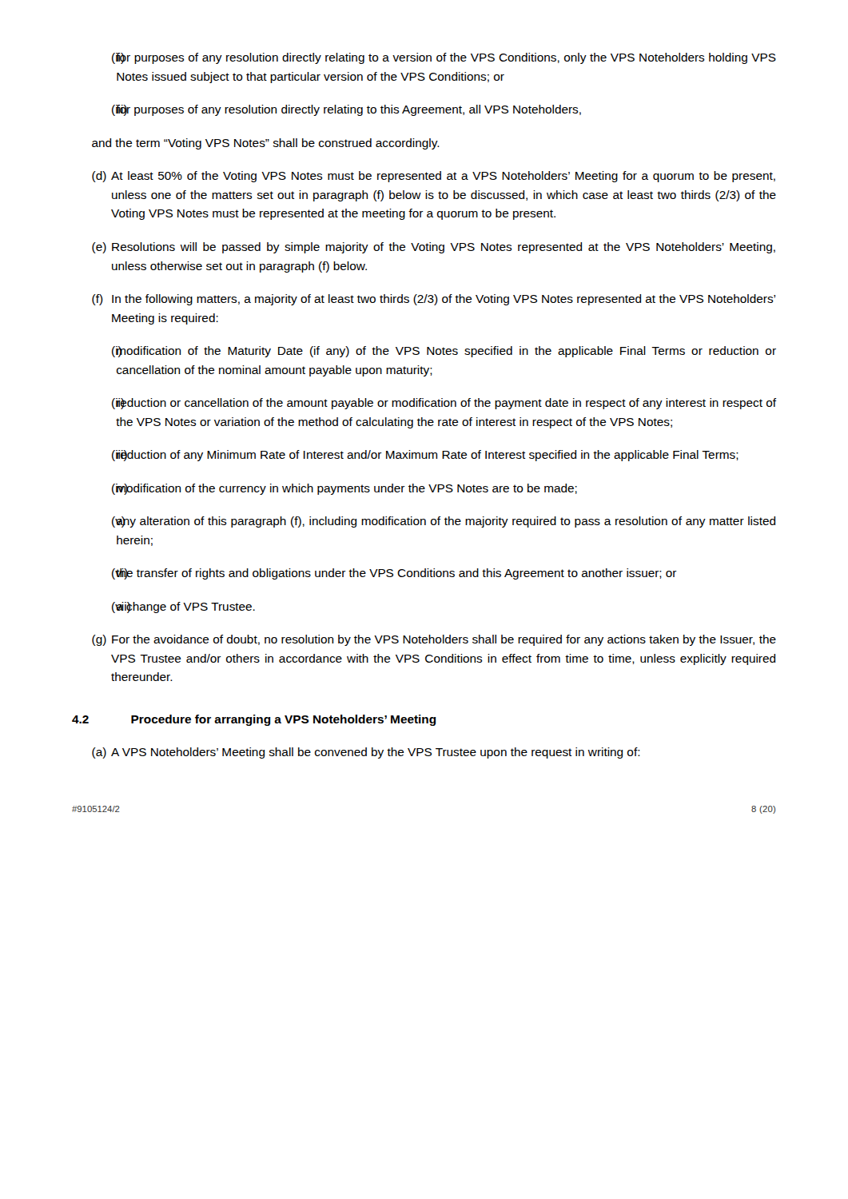(ii)
for purposes of any resolution directly relating to a version of the VPS Conditions, only the VPS Noteholders holding VPS Notes issued subject to that particular version of the VPS Conditions; or
(iii)
for purposes of any resolution directly relating to this Agreement, all VPS Noteholders,
and the term “Voting VPS Notes” shall be construed accordingly.
(d)
At least 50% of the Voting VPS Notes must be represented at a VPS Noteholders’ Meeting for a quorum to be present, unless one of the matters set out in paragraph (f) below is to be discussed, in which case at least two thirds (2/3) of the Voting VPS Notes must be represented at the meeting for a quorum to be present.
(e)
Resolutions will be passed by simple majority of the Voting VPS Notes represented at the VPS Noteholders’ Meeting, unless otherwise set out in paragraph (f) below.
(f)
In the following matters, a majority of at least two thirds (2/3) of the Voting VPS Notes represented at the VPS Noteholders’ Meeting is required:
(i)
modification of the Maturity Date (if any) of the VPS Notes specified in the applicable Final Terms or reduction or cancellation of the nominal amount payable upon maturity;
(ii)
reduction or cancellation of the amount payable or modification of the payment date in respect of any interest in respect of the VPS Notes or variation of the method of calculating the rate of interest in respect of the VPS Notes;
(iii)
reduction of any Minimum Rate of Interest and/or Maximum Rate of Interest specified in the applicable Final Terms;
(iv)
modification of the currency in which payments under the VPS Notes are to be made;
(v)
any alteration of this paragraph (f), including modification of the majority required to pass a resolution of any matter listed herein;
(vi)
the transfer of rights and obligations under the VPS Conditions and this Agreement to another issuer; or
(vii)
a change of VPS Trustee.
(g)
For the avoidance of doubt, no resolution by the VPS Noteholders shall be required for any actions taken by the Issuer, the VPS Trustee and/or others in accordance with the VPS Conditions in effect from time to time, unless explicitly required thereunder.
4.2 Procedure for arranging a VPS Noteholders’ Meeting
(a)
A VPS Noteholders’ Meeting shall be convened by the VPS Trustee upon the request in writing of:
#9105124/2
8 (20)